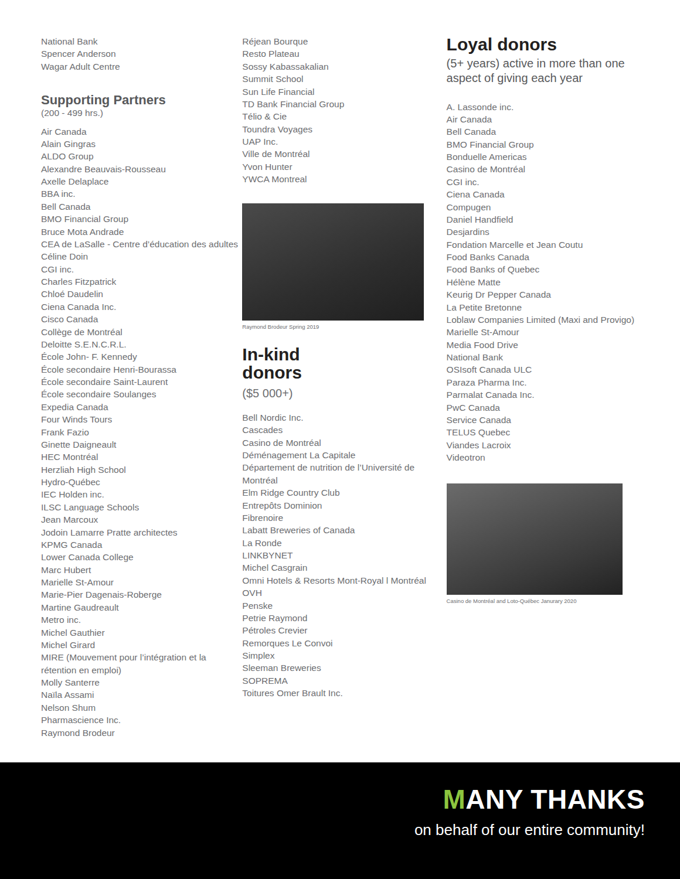National Bank
Spencer Anderson
Wagar Adult Centre
Supporting Partners
(200 - 499 hrs.)
Air Canada
Alain Gingras
ALDO Group
Alexandre Beauvais-Rousseau
Axelle Delaplace
BBA inc.
Bell Canada
BMO Financial Group
Bruce Mota Andrade
CEA de LaSalle - Centre d’éducation des adultes
Céline Doin
CGI inc.
Charles Fitzpatrick
Chloé Daudelin
Ciena Canada Inc.
Cisco Canada
Collège de Montréal
Deloitte S.E.N.C.R.L.
École John- F. Kennedy
École secondaire Henri-Bourassa
École secondaire Saint-Laurent
École secondaire Soulanges
Expedia Canada
Four Winds Tours
Frank Fazio
Ginette Daigneault
HEC Montréal
Herzliah High School
Hydro-Québec
IEC Holden inc.
ILSC Language Schools
Jean Marcoux
Jodoin Lamarre Pratte architectes
KPMG Canada
Lower Canada College
Marc Hubert
Marielle St-Amour
Marie-Pier Dagenais-Roberge
Martine Gaudreault
Metro inc.
Michel Gauthier
Michel Girard
MIRE (Mouvement pour l’intégration et la rétention en emploi)
Molly Santerre
Naïla Assami
Nelson Shum
Pharmascience Inc.
Raymond Brodeur
Réjean Bourque
Resto Plateau
Sossy Kabassakalian
Summit School
Sun Life Financial
TD Bank Financial Group
Télio & Cie
Toundra Voyages
UAP Inc.
Ville de Montréal
Yvon Hunter
YWCA Montreal
Raymond Brodeur Spring 2019
In-kind
donors($5 000+)
Bell Nordic Inc.
Cascades
Casino de Montréal
Déménagement La Capitale
Département de nutrition de l’Université de Montréal
Elm Ridge Country Club
Entrepôts Dominion
Fibrenoire
Labatt Breweries of Canada
La Ronde
LINKBYNET
Michel Casgrain
Omni Hotels & Resorts Mont-Royal l Montréal
OVH
Penske
Petrie Raymond
Pétroles Crevier
Remorques Le Convoi
Simplex
Sleeman Breweries
SOPREMA
Toitures Omer Brault Inc.
Loyal donors(5+ years) active in more than one aspect of giving each year
A. Lassonde inc.
Air Canada
Bell Canada
BMO Financial Group
Bonduelle Americas
Casino de Montréal
CGI inc.
Ciena Canada
Compugen
Daniel Handfield
Desjardins
Fondation Marcelle et Jean Coutu
Food Banks Canada
Food Banks of Quebec
Hélène Matte
Keurig Dr Pepper Canada
La Petite Bretonne
Loblaw Companies Limited (Maxi and Provigo)
Marielle St-Amour
Media Food Drive
National Bank
OSIsoft Canada ULC
Paraza Pharma Inc.
Parmalat Canada Inc.
PwC Canada
Service Canada
TELUS Quebec
Viandes Lacroix
Videotron
Casino de Montréal and Loto-Québec Janurary 2020
MANY THANKS
on behalf of our entire community!